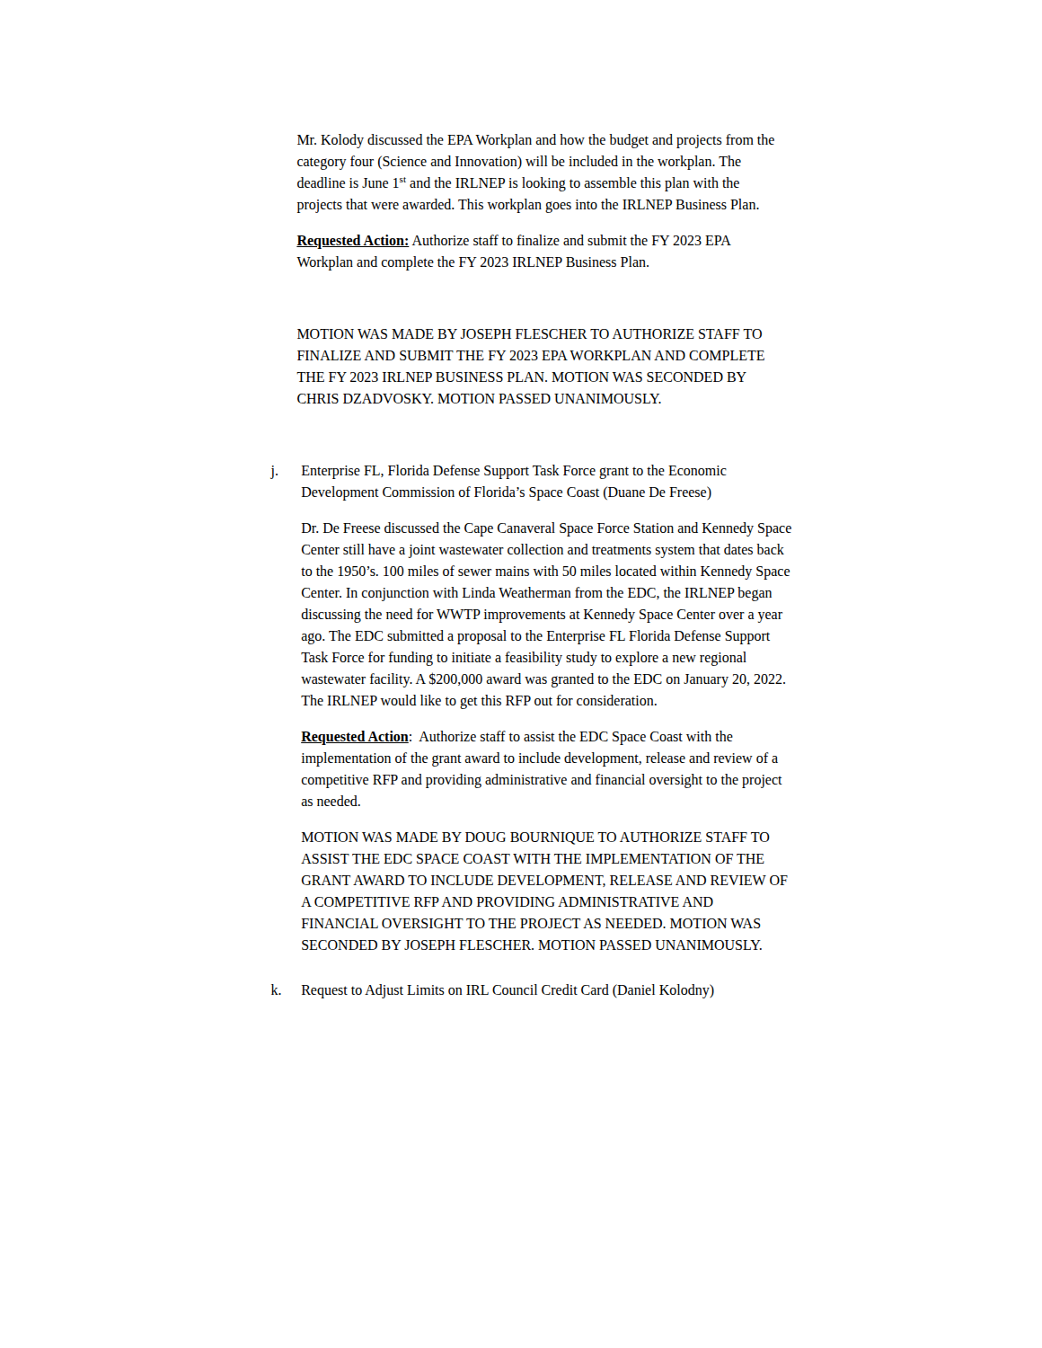Mr. Kolody discussed the EPA Workplan and how the budget and projects from the category four (Science and Innovation) will be included in the workplan. The deadline is June 1st and the IRLNEP is looking to assemble this plan with the projects that were awarded. This workplan goes into the IRLNEP Business Plan.
Requested Action: Authorize staff to finalize and submit the FY 2023 EPA Workplan and complete the FY 2023 IRLNEP Business Plan.
Motion was made by Joseph Flescher to authorize staff to finalize and submit the FY 2023 EPA Workplan and complete the FY 2023 IRLNEP Business Plan. Motion was seconded by Chris Dzadvosky. Motion passed unanimously.
j.
Enterprise FL, Florida Defense Support Task Force grant to the Economic Development Commission of Florida’s Space Coast (Duane De Freese)
Dr. De Freese discussed the Cape Canaveral Space Force Station and Kennedy Space Center still have a joint wastewater collection and treatments system that dates back to the 1950’s. 100 miles of sewer mains with 50 miles located within Kennedy Space Center. In conjunction with Linda Weatherman from the EDC, the IRLNEP began discussing the need for WWTP improvements at Kennedy Space Center over a year ago. The EDC submitted a proposal to the Enterprise FL Florida Defense Support Task Force for funding to initiate a feasibility study to explore a new regional wastewater facility. A $200,000 award was granted to the EDC on January 20, 2022. The IRLNEP would like to get this RFP out for consideration.
Requested Action: Authorize staff to assist the EDC Space Coast with the implementation of the grant award to include development, release and review of a competitive RFP and providing administrative and financial oversight to the project as needed.
Motion was made by Doug Bournique to authorize staff to assist the EDC Space Coast with the implementation of the grant award to include development, release and review of a competitive RFP and providing administrative and financial oversight to the project as needed. Motion was seconded by Joseph Flescher. Motion passed unanimously.
k.
Request to Adjust Limits on IRL Council Credit Card (Daniel Kolodny)